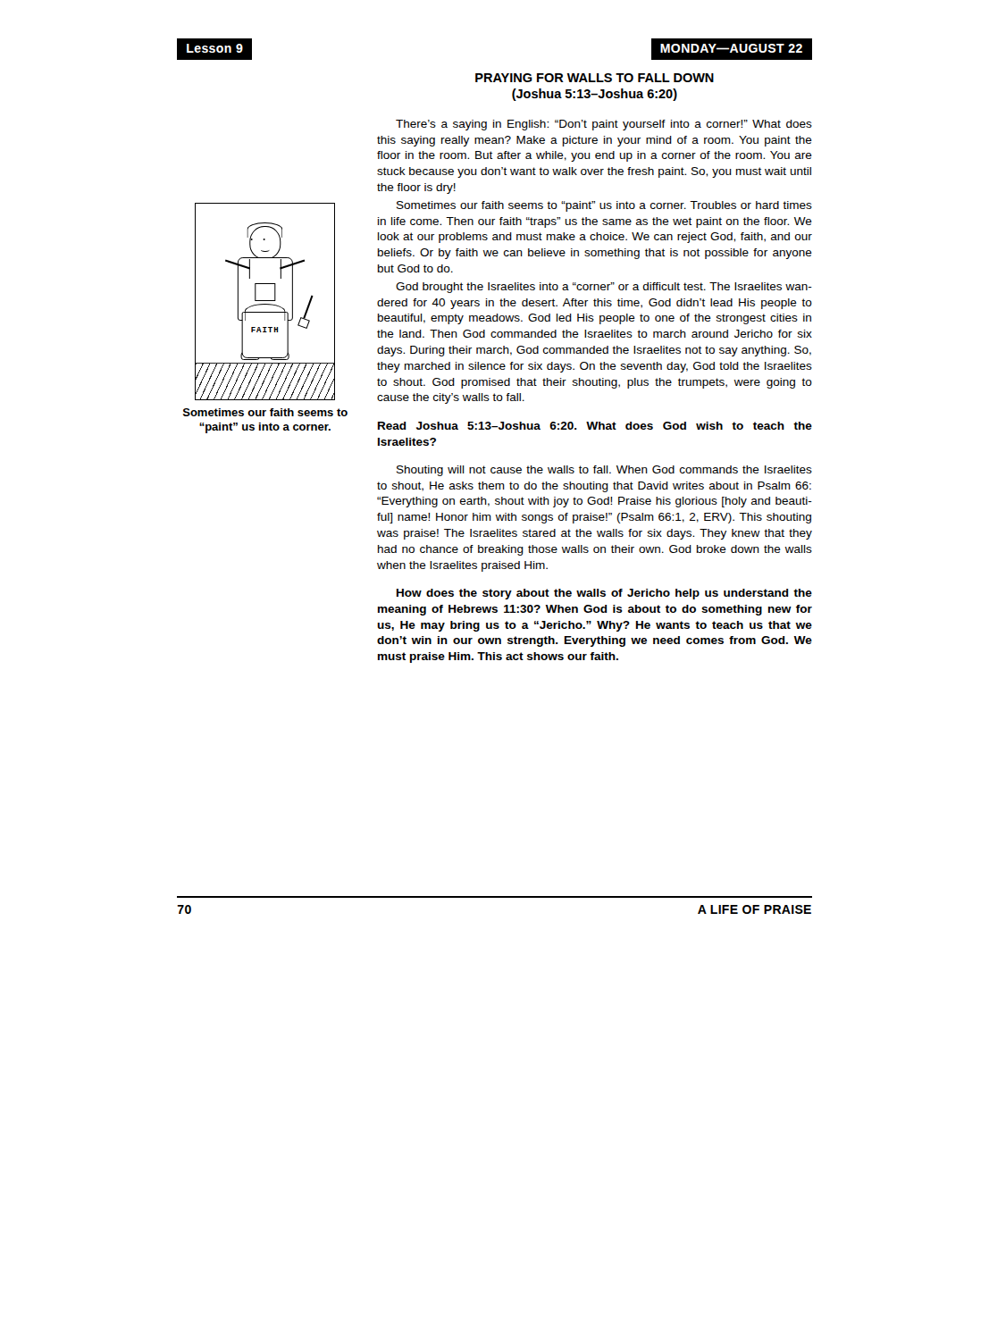Lesson 9
MONDAY—AUGUST 22
FAITH
Sometimes our faith seems to “paint” us into a corner.
PRAYING FOR WALLS TO FALL DOWN (Joshua 5:13–Joshua 6:20)
There’s a saying in English: “Don’t paint yourself into a corner!” What does this saying really mean? Make a picture in your mind of a room. You paint the floor in the room. But after a while, you end up in a corner of the room. You are stuck because you don’t want to walk over the fresh paint. So, you must wait until the floor is dry!
Sometimes our faith seems to “paint” us into a corner. Troubles or hard times in life come. Then our faith “traps” us the same as the wet paint on the floor. We look at our problems and must make a choice. We can reject God, faith, and our beliefs. Or by faith we can believe in something that is not possible for anyone but God to do.
God brought the Israelites into a “corner” or a difficult test. The Israelites wandered for 40 years in the desert. After this time, God didn’t lead His people to beautiful, empty meadows. God led His people to one of the strongest cities in the land. Then God commanded the Israelites to march around Jericho for six days. During their march, God commanded the Israelites not to say anything. So, they marched in silence for six days. On the seventh day, God told the Israelites to shout. God promised that their shouting, plus the trumpets, were going to cause the city’s walls to fall.
Read Joshua 5:13–Joshua 6:20. What does God wish to teach the Israelites?
Shouting will not cause the walls to fall. When God commands the Israelites to shout, He asks them to do the shouting that David writes about in Psalm 66: “Everything on earth, shout with joy to God! Praise his glorious [holy and beautiful] name! Honor him with songs of praise!” (Psalm 66:1, 2, ERV). This shouting was praise! The Israelites stared at the walls for six days. They knew that they had no chance of breaking those walls on their own. God broke down the walls when the Israelites praised Him.
How does the story about the walls of Jericho help us understand the meaning of Hebrews 11:30? When God is about to do something new for us, He may bring us to a “Jericho.” Why? He wants to teach us that we don’t win in our own strength. Everything we need comes from God. We must praise Him. This act shows our faith.
70
A LIFE OF PRAISE